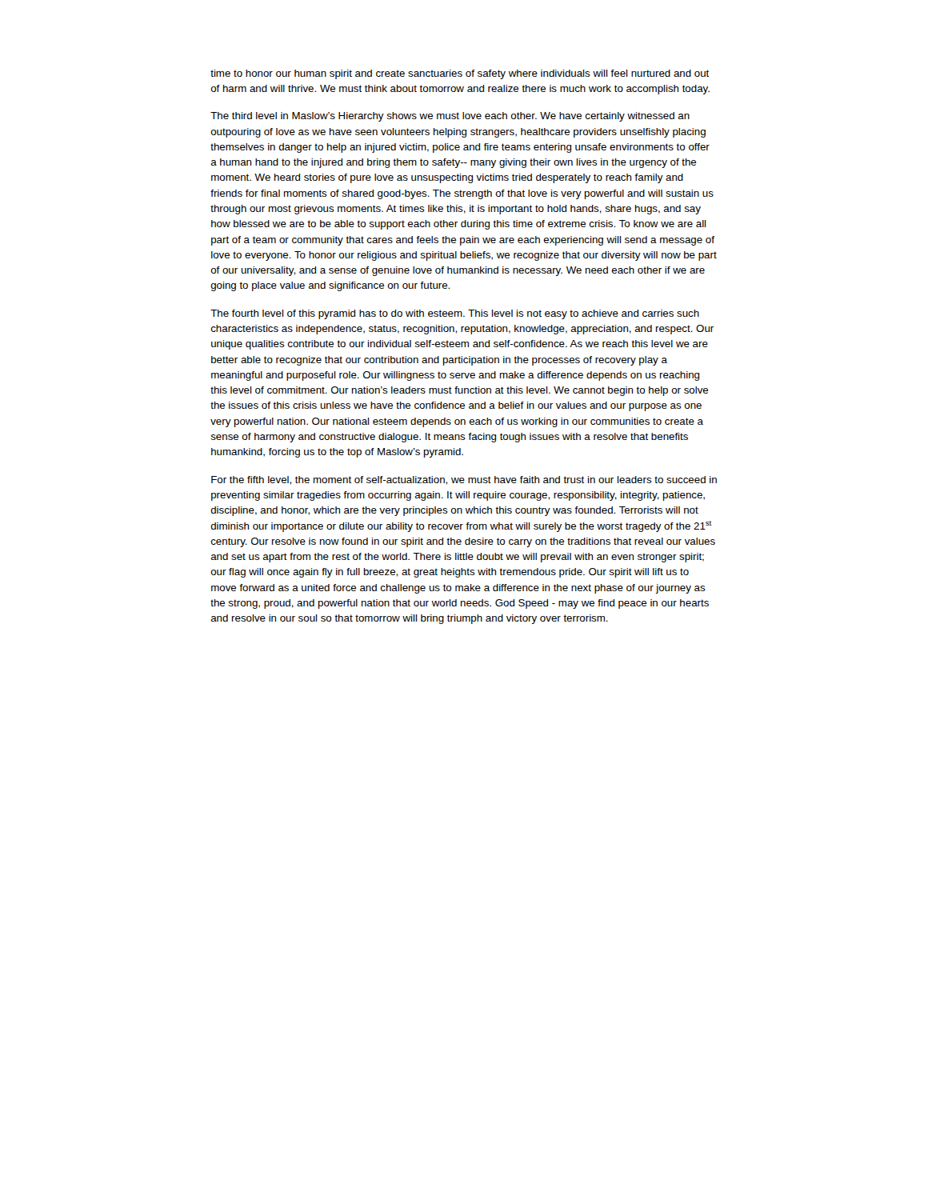time to honor our human spirit and create sanctuaries of safety where individuals will feel nurtured and out of harm and will thrive. We must think about tomorrow and realize there is much work to accomplish today.
The third level in Maslow’s Hierarchy shows we must love each other. We have certainly witnessed an outpouring of love as we have seen volunteers helping strangers, healthcare providers unselfishly placing themselves in danger to help an injured victim, police and fire teams entering unsafe environments to offer a human hand to the injured and bring them to safety-- many giving their own lives in the urgency of the moment. We heard stories of pure love as unsuspecting victims tried desperately to reach family and friends for final moments of shared good-byes. The strength of that love is very powerful and will sustain us through our most grievous moments. At times like this, it is important to hold hands, share hugs, and say how blessed we are to be able to support each other during this time of extreme crisis. To know we are all part of a team or community that cares and feels the pain we are each experiencing will send a message of love to everyone. To honor our religious and spiritual beliefs, we recognize that our diversity will now be part of our universality, and a sense of genuine love of humankind is necessary. We need each other if we are going to place value and significance on our future.
The fourth level of this pyramid has to do with esteem. This level is not easy to achieve and carries such characteristics as independence, status, recognition, reputation, knowledge, appreciation, and respect. Our unique qualities contribute to our individual self-esteem and self-confidence. As we reach this level we are better able to recognize that our contribution and participation in the processes of recovery play a meaningful and purposeful role. Our willingness to serve and make a difference depends on us reaching this level of commitment. Our nation’s leaders must function at this level. We cannot begin to help or solve the issues of this crisis unless we have the confidence and a belief in our values and our purpose as one very powerful nation. Our national esteem depends on each of us working in our communities to create a sense of harmony and constructive dialogue. It means facing tough issues with a resolve that benefits humankind, forcing us to the top of Maslow’s pyramid.
For the fifth level, the moment of self-actualization, we must have faith and trust in our leaders to succeed in preventing similar tragedies from occurring again. It will require courage, responsibility, integrity, patience, discipline, and honor, which are the very principles on which this country was founded. Terrorists will not diminish our importance or dilute our ability to recover from what will surely be the worst tragedy of the 21st century. Our resolve is now found in our spirit and the desire to carry on the traditions that reveal our values and set us apart from the rest of the world. There is little doubt we will prevail with an even stronger spirit; our flag will once again fly in full breeze, at great heights with tremendous pride. Our spirit will lift us to move forward as a united force and challenge us to make a difference in the next phase of our journey as the strong, proud, and powerful nation that our world needs. God Speed - may we find peace in our hearts and resolve in our soul so that tomorrow will bring triumph and victory over terrorism.